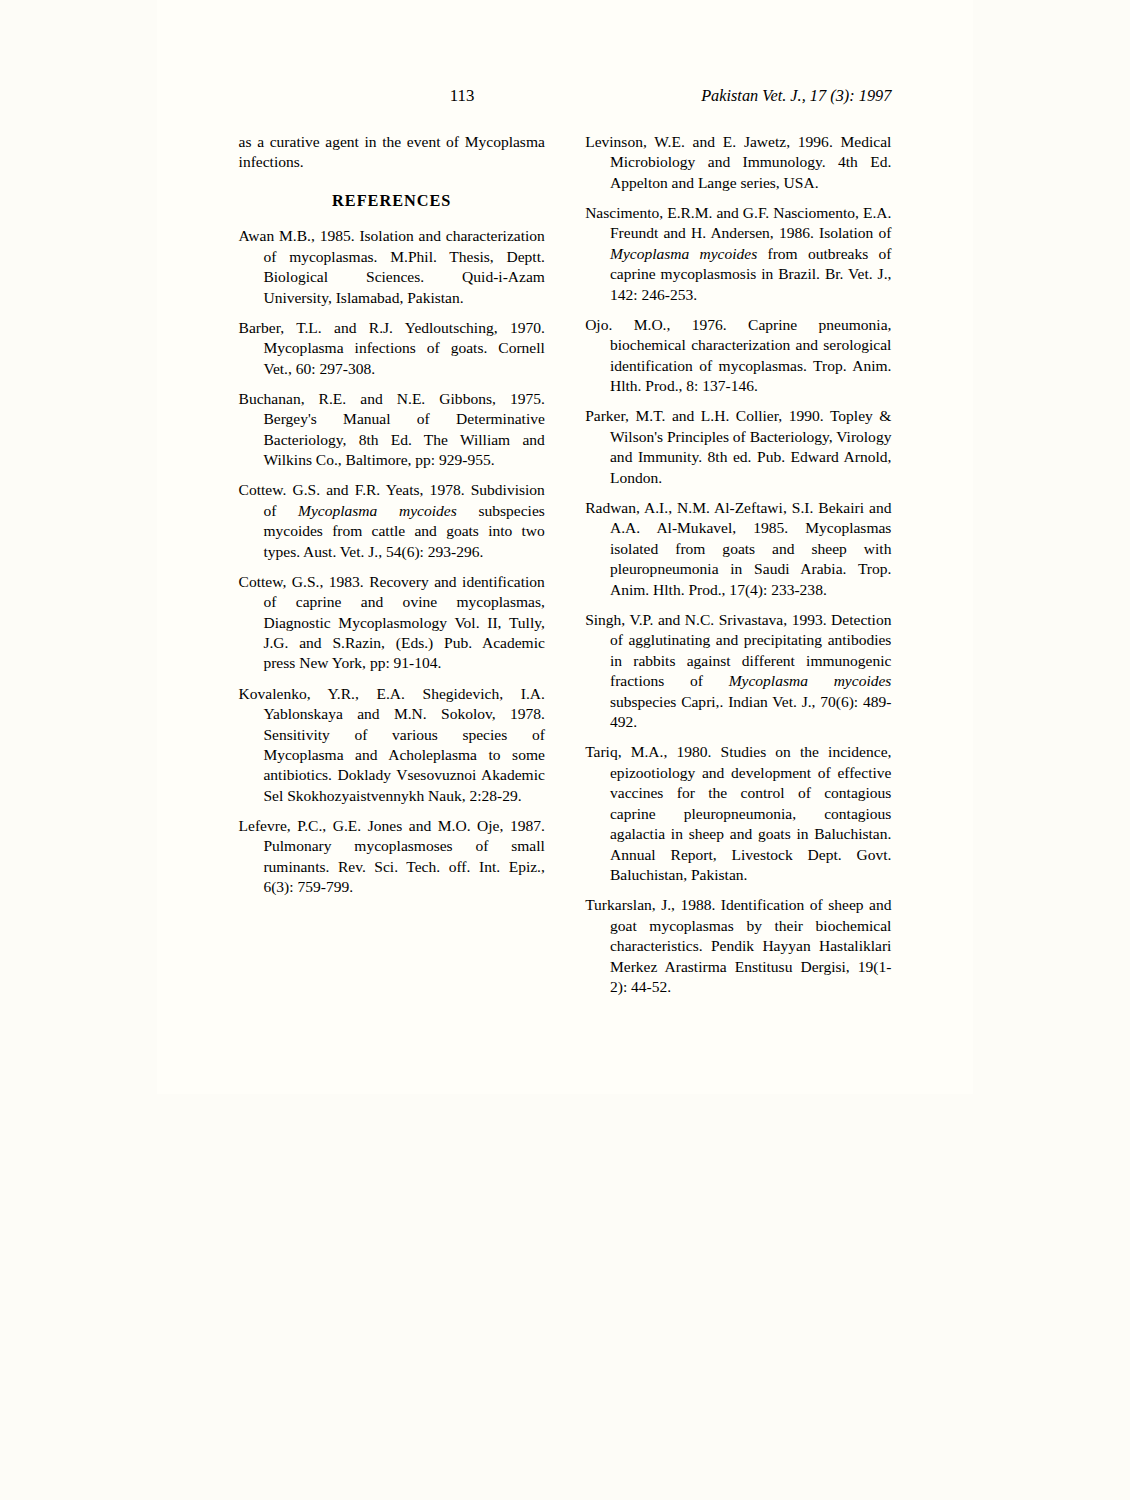113 Pakistan Vet. J., 17 (3): 1997
as a curative agent in the event of Mycoplasma infections.
REFERENCES
Awan M.B., 1985. Isolation and characterization of mycoplasmas. M.Phil. Thesis, Deptt. Biological Sciences. Quid-i-Azam University, Islamabad, Pakistan.
Barber, T.L. and R.J. Yedloutsching, 1970. Mycoplasma infections of goats. Cornell Vet., 60: 297-308.
Buchanan, R.E. and N.E. Gibbons, 1975. Bergey's Manual of Determinative Bacteriology, 8th Ed. The William and Wilkins Co., Baltimore, pp: 929-955.
Cottew. G.S. and F.R. Yeats, 1978. Subdivision of Mycoplasma mycoides subspecies mycoides from cattle and goats into two types. Aust. Vet. J., 54(6): 293-296.
Cottew, G.S., 1983. Recovery and identification of caprine and ovine mycoplasmas, Diagnostic Mycoplasmology Vol. II, Tully, J.G. and S.Razin, (Eds.) Pub. Academic press New York, pp: 91-104.
Kovalenko, Y.R., E.A. Shegidevich, I.A. Yablonskaya and M.N. Sokolov, 1978. Sensitivity of various species of Mycoplasma and Acholeplasma to some antibiotics. Doklady Vsesovuznoi Akademic Sel Skokhozyaistvennykh Nauk, 2:28-29.
Lefevre, P.C., G.E. Jones and M.O. Oje, 1987. Pulmonary mycoplasmoses of small ruminants. Rev. Sci. Tech. off. Int. Epiz., 6(3): 759-799.
Levinson, W.E. and E. Jawetz, 1996. Medical Microbiology and Immunology. 4th Ed. Appelton and Lange series, USA.
Nascimento, E.R.M. and G.F. Nasciomento, E.A. Freundt and H. Andersen, 1986. Isolation of Mycoplasma mycoides from outbreaks of caprine mycoplasmosis in Brazil. Br. Vet. J., 142: 246-253.
Ojo. M.O., 1976. Caprine pneumonia, biochemical characterization and serological identification of mycoplasmas. Trop. Anim. Hlth. Prod., 8: 137-146.
Parker, M.T. and L.H. Collier, 1990. Topley & Wilson's Principles of Bacteriology, Virology and Immunity. 8th ed. Pub. Edward Arnold, London.
Radwan, A.I., N.M. Al-Zeftawi, S.I. Bekairi and A.A. Al-Mukavel, 1985. Mycoplasmas isolated from goats and sheep with pleuropneumonia in Saudi Arabia. Trop. Anim. Hlth. Prod., 17(4): 233-238.
Singh, V.P. and N.C. Srivastava, 1993. Detection of agglutinating and precipitating antibodies in rabbits against different immunogenic fractions of Mycoplasma mycoides subspecies Capri,. Indian Vet. J., 70(6): 489-492.
Tariq, M.A., 1980. Studies on the incidence, epizootiology and development of effective vaccines for the control of contagious caprine pleuropneumonia, contagious agalactia in sheep and goats in Baluchistan. Annual Report, Livestock Dept. Govt. Baluchistan, Pakistan.
Turkarslan, J., 1988. Identification of sheep and goat mycoplasmas by their biochemical characteristics. Pendik Hayyan Hastaliklari Merkez Arastirma Enstitusu Dergisi, 19(1-2): 44-52.